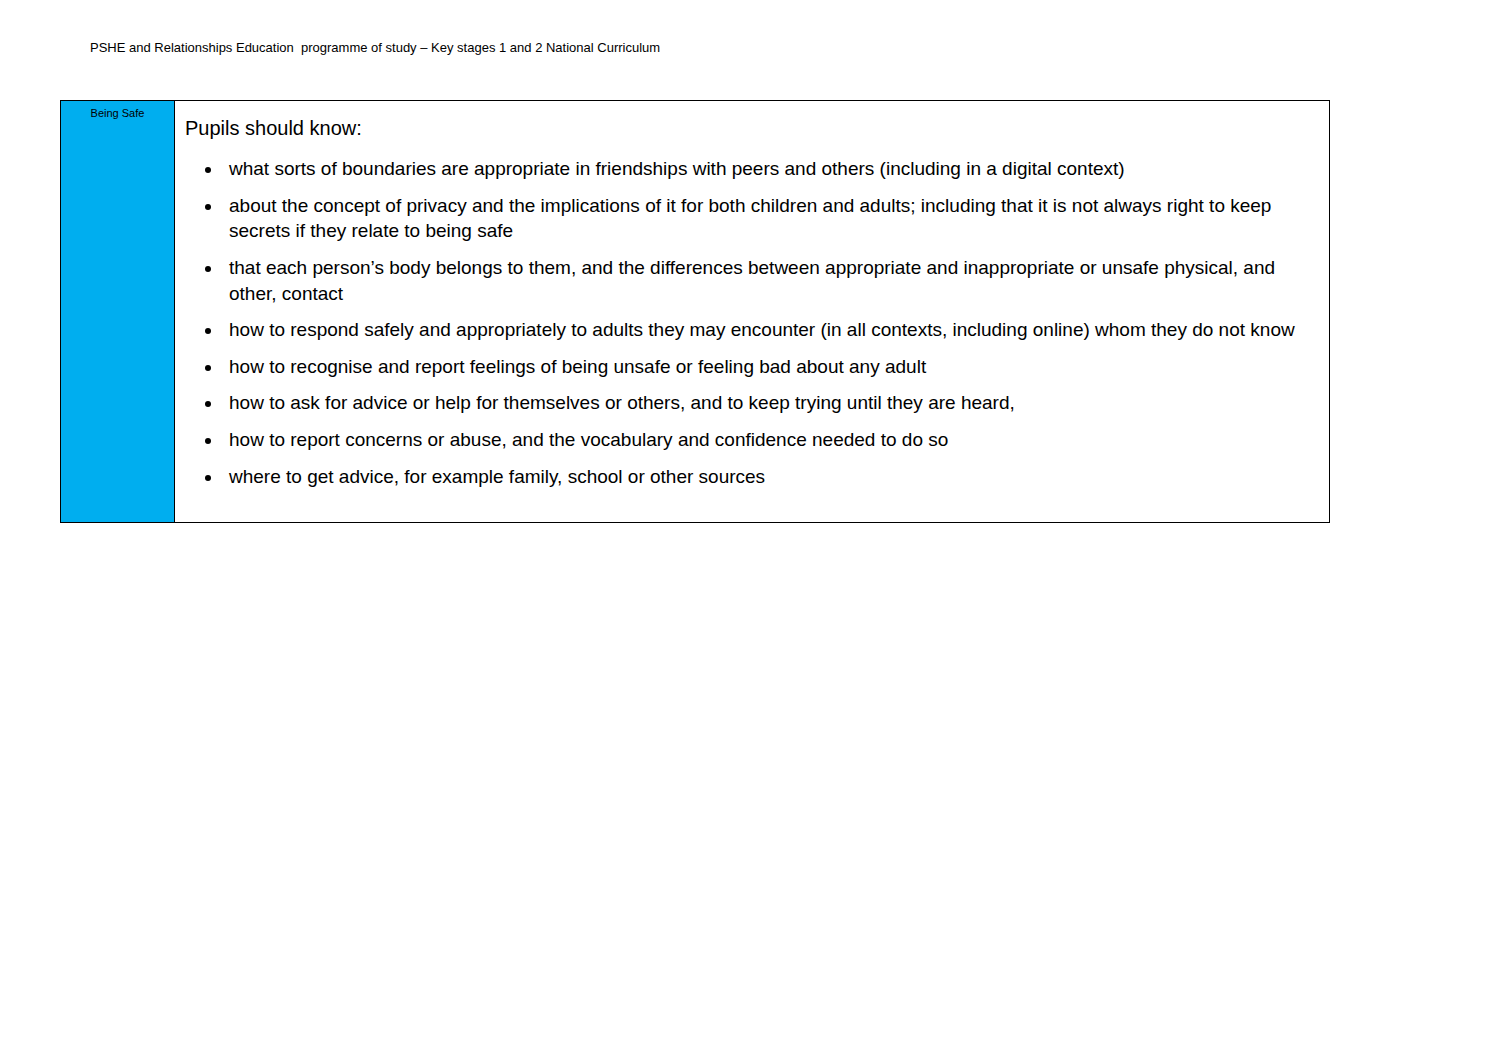PSHE and Relationships Education programme of study – Key stages 1 and 2 National Curriculum
| Being Safe | Pupils should know: what sorts of boundaries are appropriate in friendships with peers and others (including in a digital context) about the concept of privacy and the implications of it for both children and adults; including that it is not always right to keep secrets if they relate to being safe that each person’s body belongs to them, and the differences between appropriate and inappropriate or unsafe physical, and other, contact how to respond safely and appropriately to adults they may encounter (in all contexts, including online) whom they do not know how to recognise and report feelings of being unsafe or feeling bad about any adult how to ask for advice or help for themselves or others, and to keep trying until they are heard, how to report concerns or abuse, and the vocabulary and confidence needed to do so where to get advice, for example family, school or other sources |